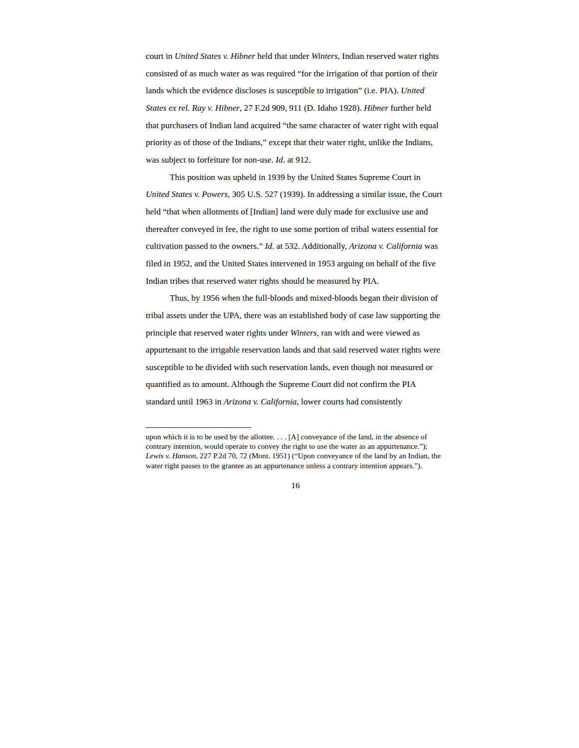court in United States v. Hibner held that under Winters, Indian reserved water rights consisted of as much water as was required “for the irrigation of that portion of their lands which the evidence discloses is susceptible to irrigation” (i.e. PIA). United States ex rel. Ray v. Hibner, 27 F.2d 909, 911 (D. Idaho 1928). Hibner further held that purchasers of Indian land acquired “the same character of water right with equal priority as of those of the Indians,” except that their water right, unlike the Indians, was subject to forfeiture for non-use. Id. at 912.
This position was upheld in 1939 by the United States Supreme Court in United States v. Powers, 305 U.S. 527 (1939). In addressing a similar issue, the Court held “that when allotments of [Indian] land were duly made for exclusive use and thereafter conveyed in fee, the right to use some portion of tribal waters essential for cultivation passed to the owners.” Id. at 532. Additionally, Arizona v. California was filed in 1952, and the United States intervened in 1953 arguing on behalf of the five Indian tribes that reserved water rights should be measured by PIA.
Thus, by 1956 when the full-bloods and mixed-bloods began their division of tribal assets under the UPA, there was an established body of case law supporting the principle that reserved water rights under Winters, ran with and were viewed as appurtenant to the irrigable reservation lands and that said reserved water rights were susceptible to be divided with such reservation lands, even though not measured or quantified as to amount. Although the Supreme Court did not confirm the PIA standard until 1963 in Arizona v. California, lower courts had consistently
upon which it is to be used by the allottee. . . . [A] conveyance of the land, in the absence of contrary intention, would operate to convey the right to use the water as an appurtenance.”); Lewis v. Hanson, 227 P.2d 70, 72 (Mont. 1951) (“Upon conveyance of the land by an Indian, the water right passes to the grantee as an appurtenance unless a contrary intention appears.”).
16